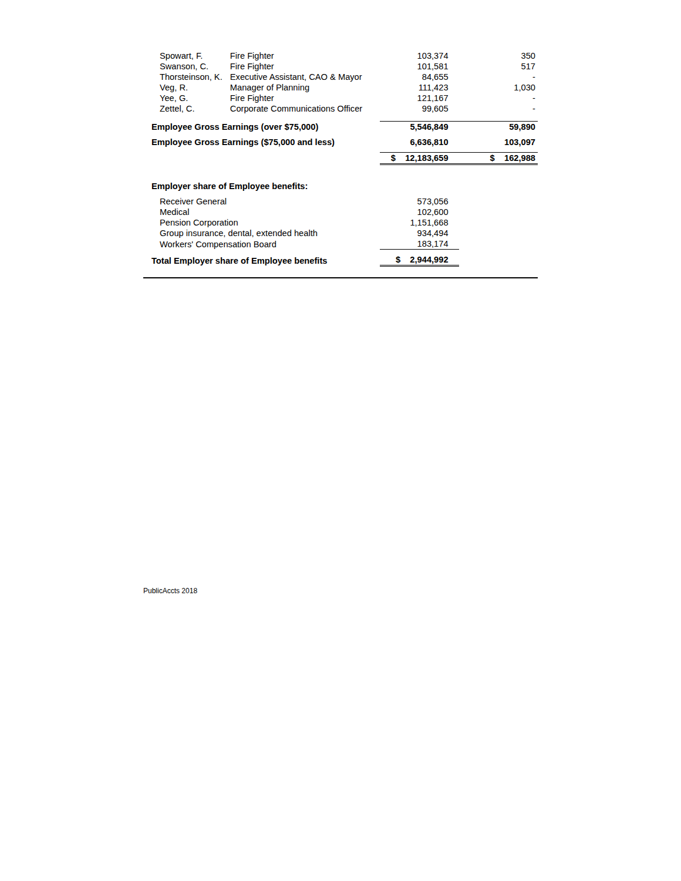| Spowart, F. | Fire Fighter | 103,374 | 350 |
| Swanson, C. | Fire Fighter | 101,581 | 517 |
| Thorsteinson, K. | Executive Assistant, CAO & Mayor | 84,655 | - |
| Veg, R. | Manager of Planning | 111,423 | 1,030 |
| Yee, G. | Fire Fighter | 121,167 | - |
| Zettel, C. | Corporate Communications Officer | 99,605 | - |
| Employee Gross Earnings (over $75,000) | 5,546,849 | 59,890 |
| Employee Gross Earnings ($75,000 and less) | 6,636,810 | 103,097 |
| | $ 12,183,659 | $ 162,988 |
| Employer share of Employee benefits: |
| Receiver General | 573,056 | |
| Medical | 102,600 | |
| Pension Corporation | 1,151,668 | |
| Group insurance, dental, extended health | 934,494 | |
| Workers' Compensation Board | 183,174 | |
| Total Employer share of Employee benefits | $ 2,944,992 | |
PublicAccts 2018